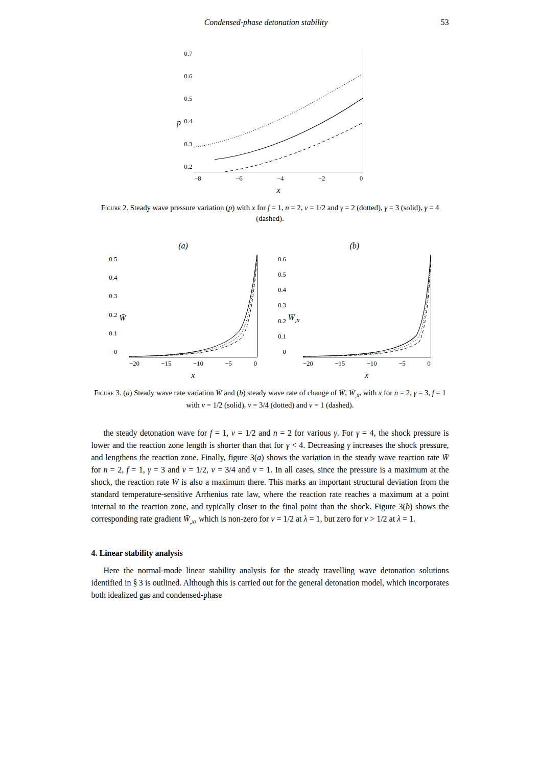Condensed-phase detonation stability 53
p
0.7 0.6 0.5 0.4 0.3 0.2
−8 −6 −4 −2 0
x
Figure 2. Steady wave pressure variation (p) with x for f = 1, n = 2, ν = 1/2 and γ = 2 (dotted), γ = 3 (solid), γ = 4 (dashed).
(a)
0.5 0.4 0.3 0.2 0.1 0
W̄
−20 −15 −10 −5 0
x
(b)
0.6 0.5 0.4 0.3 0.2 0.1 0
W̄,x
−20 −15 −10 −5 0
x
Figure 3. (a) Steady wave rate variation W̄ and (b) steady wave rate of change of W̄, W̄,x, with x for n = 2, γ = 3, f = 1 with ν = 1/2 (solid), ν = 3/4 (dotted) and ν = 1 (dashed).
the steady detonation wave for f = 1, ν = 1/2 and n = 2 for various γ. For γ = 4, the shock pressure is lower and the reaction zone length is shorter than that for γ < 4. Decreasing γ increases the shock pressure, and lengthens the reaction zone. Finally, figure 3(a) shows the variation in the steady wave reaction rate W̄ for n = 2, f = 1, γ = 3 and ν = 1/2, ν = 3/4 and ν = 1. In all cases, since the pressure is a maximum at the shock, the reaction rate W̄ is also a maximum there. This marks an important structural deviation from the standard temperature-sensitive Arrhenius rate law, where the reaction rate reaches a maximum at a point internal to the reaction zone, and typically closer to the final point than the shock. Figure 3(b) shows the corresponding rate gradient W̄,x, which is non-zero for ν = 1/2 at λ = 1, but zero for ν > 1/2 at λ = 1.
4. Linear stability analysis
Here the normal-mode linear stability analysis for the steady travelling wave detonation solutions identified in § 3 is outlined. Although this is carried out for the general detonation model, which incorporates both idealized gas and condensed-phase